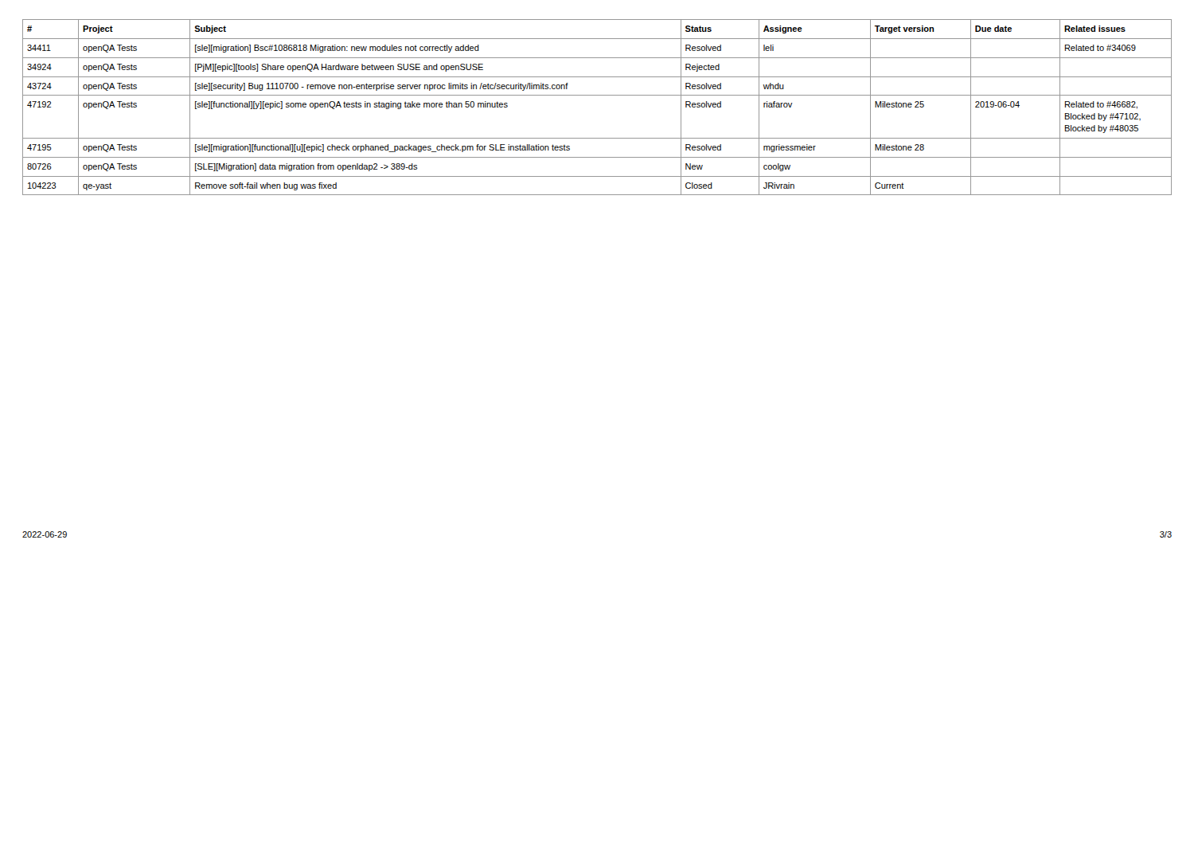| # | Project | Subject | Status | Assignee | Target version | Due date | Related issues |
| --- | --- | --- | --- | --- | --- | --- | --- |
| 34411 | openQA Tests | [sle][migration] Bsc#1086818 Migration: new modules not correctly added | Resolved | leli | | | Related to #34069 |
| 34924 | openQA Tests | [PjM][epic][tools] Share openQA Hardware between SUSE and openSUSE | Rejected | | | | |
| 43724 | openQA Tests | [sle][security] Bug 1110700 - remove non-enterprise server nproc limits in /etc/security/limits.conf | Resolved | whdu | | | |
| 47192 | openQA Tests | [sle][functional][y][epic] some openQA tests in staging take more than 50 minutes | Resolved | riafarov | Milestone 25 | 2019-06-04 | Related to #46682, Blocked by #47102, Blocked by #48035 |
| 47195 | openQA Tests | [sle][migration][functional][u][epic] check orphaned_packages_check.pm for SLE installation tests | Resolved | mgriessmeier | Milestone 28 | | |
| 80726 | openQA Tests | [SLE][Migration] data migration from openldap2 -> 389-ds | New | coolgw | | | |
| 104223 | qe-yast | Remove soft-fail when bug was fixed | Closed | JRivrain | Current | | |
2022-06-29 3/3